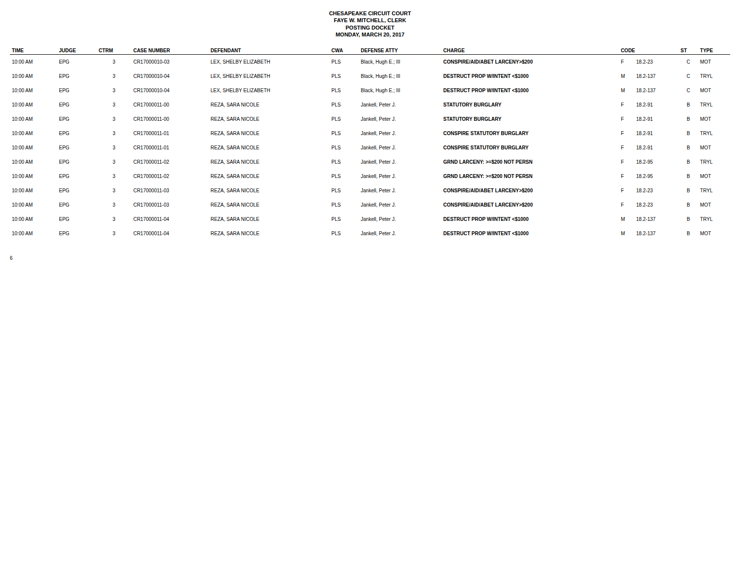CHESAPEAKE CIRCUIT COURT
FAYE W. MITCHELL, CLERK
POSTING DOCKET
MONDAY, MARCH 20, 2017
| TIME | JUDGE | CTRM | CASE NUMBER | DEFENDANT | CWA | DEFENSE ATTY | CHARGE | CODE | ST | TYPE |
| --- | --- | --- | --- | --- | --- | --- | --- | --- | --- | --- |
| 10:00 AM | EPG | 3 | CR17000010-03 | LEX, SHELBY ELIZABETH | PLS | Black, Hugh E.; III | CONSPIRE/AID/ABET LARCENY>$200 | F | 18.2-23 | C | MOT |
| 10:00 AM | EPG | 3 | CR17000010-04 | LEX, SHELBY ELIZABETH | PLS | Black, Hugh E.; III | DESTRUCT PROP W/INTENT <$1000 | M | 18.2-137 | C | TRYL |
| 10:00 AM | EPG | 3 | CR17000010-04 | LEX, SHELBY ELIZABETH | PLS | Black, Hugh E.; III | DESTRUCT PROP W/INTENT <$1000 | M | 18.2-137 | C | MOT |
| 10:00 AM | EPG | 3 | CR17000011-00 | REZA, SARA NICOLE | PLS | Jankell, Peter J. | STATUTORY BURGLARY | F | 18.2-91 | B | TRYL |
| 10:00 AM | EPG | 3 | CR17000011-00 | REZA, SARA NICOLE | PLS | Jankell, Peter J. | STATUTORY BURGLARY | F | 18.2-91 | B | MOT |
| 10:00 AM | EPG | 3 | CR17000011-01 | REZA, SARA NICOLE | PLS | Jankell, Peter J. | CONSPIRE STATUTORY BURGLARY | F | 18.2-91 | B | TRYL |
| 10:00 AM | EPG | 3 | CR17000011-01 | REZA, SARA NICOLE | PLS | Jankell, Peter J. | CONSPIRE STATUTORY BURGLARY | F | 18.2-91 | B | MOT |
| 10:00 AM | EPG | 3 | CR17000011-02 | REZA, SARA NICOLE | PLS | Jankell, Peter J. | GRND LARCENY: >=$200 NOT PERSN | F | 18.2-95 | B | TRYL |
| 10:00 AM | EPG | 3 | CR17000011-02 | REZA, SARA NICOLE | PLS | Jankell, Peter J. | GRND LARCENY: >=$200 NOT PERSN | F | 18.2-95 | B | MOT |
| 10:00 AM | EPG | 3 | CR17000011-03 | REZA, SARA NICOLE | PLS | Jankell, Peter J. | CONSPIRE/AID/ABET LARCENY>$200 | F | 18.2-23 | B | TRYL |
| 10:00 AM | EPG | 3 | CR17000011-03 | REZA, SARA NICOLE | PLS | Jankell, Peter J. | CONSPIRE/AID/ABET LARCENY>$200 | F | 18.2-23 | B | MOT |
| 10:00 AM | EPG | 3 | CR17000011-04 | REZA, SARA NICOLE | PLS | Jankell, Peter J. | DESTRUCT PROP W/INTENT <$1000 | M | 18.2-137 | B | TRYL |
| 10:00 AM | EPG | 3 | CR17000011-04 | REZA, SARA NICOLE | PLS | Jankell, Peter J. | DESTRUCT PROP W/INTENT <$1000 | M | 18.2-137 | B | MOT |
6